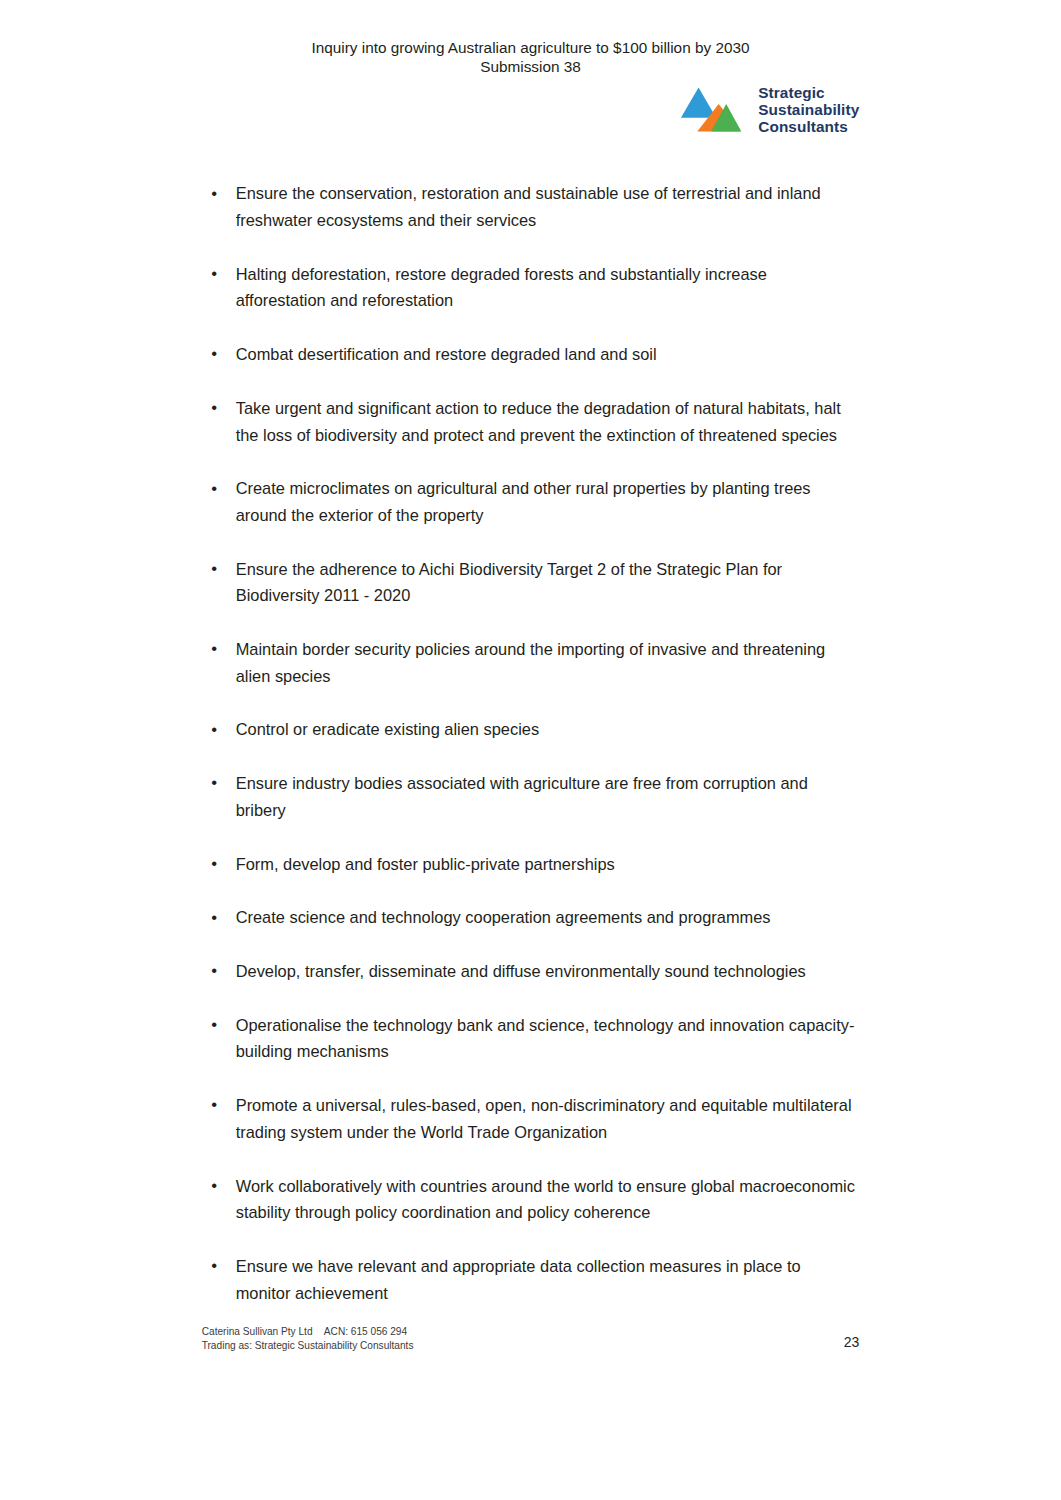Inquiry into growing Australian agriculture to $100 billion by 2030
Submission 38
Strategic
Sustainability
Consultants
Ensure the conservation, restoration and sustainable use of terrestrial and inland freshwater ecosystems and their services
Halting deforestation, restore degraded forests and substantially increase afforestation and reforestation
Combat desertification and restore degraded land and soil
Take urgent and significant action to reduce the degradation of natural habitats, halt the loss of biodiversity and protect and prevent the extinction of threatened species
Create microclimates on agricultural and other rural properties by planting trees around the exterior of the property
Ensure the adherence to Aichi Biodiversity Target 2 of the Strategic Plan for Biodiversity 2011 - 2020
Maintain border security policies around the importing of invasive and threatening alien species
Control or eradicate existing alien species
Ensure industry bodies associated with agriculture are free from corruption and bribery
Form, develop and foster public-private partnerships
Create science and technology cooperation agreements and programmes
Develop, transfer, disseminate and diffuse environmentally sound technologies
Operationalise the technology bank and science, technology and innovation capacity- building mechanisms
Promote a universal, rules-based, open, non-discriminatory and equitable multilateral trading system under the World Trade Organization
Work collaboratively with countries around the world to ensure global macroeconomic stability through policy coordination and policy coherence
Ensure we have relevant and appropriate data collection measures in place to monitor achievement
Caterina Sullivan Pty Ltd ACN: 615 056 294
Trading as: Strategic Sustainability Consultants
23